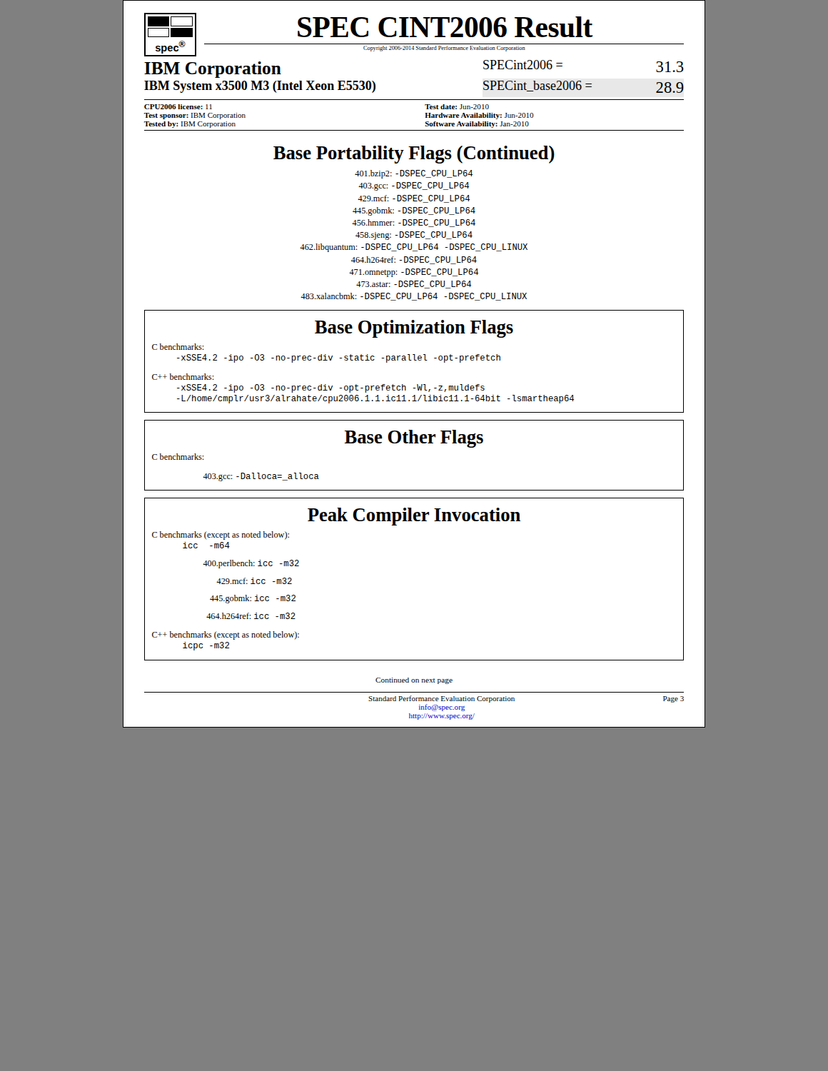spec®
SPEC CINT2006 Result
Copyright 2006-2014 Standard Performance Evaluation Corporation
| IBM Corporation | SPECint2006 = | 31.3 |
| IBM System x3500 M3 (Intel Xeon E5530) | SPECint_base2006 = | 28.9 |
| CPU2006 license: 11 | Test date: Jun-2010 |
| Test sponsor: IBM Corporation | Hardware Availability: Jun-2010 |
| Tested by: IBM Corporation | Software Availability: Jan-2010 |
Base Portability Flags (Continued)
401.bzip2: -DSPEC_CPU_LP64
403.gcc: -DSPEC_CPU_LP64
429.mcf: -DSPEC_CPU_LP64
445.gobmk: -DSPEC_CPU_LP64
456.hmmer: -DSPEC_CPU_LP64
458.sjeng: -DSPEC_CPU_LP64
462.libquantum: -DSPEC_CPU_LP64 -DSPEC_CPU_LINUX
464.h264ref: -DSPEC_CPU_LP64
471.omnetpp: -DSPEC_CPU_LP64
473.astar: -DSPEC_CPU_LP64
483.xalancbmk: -DSPEC_CPU_LP64 -DSPEC_CPU_LINUX
Base Optimization Flags
C benchmarks:
-xSSE4.2 -ipo -O3 -no-prec-div -static -parallel -opt-prefetch
C++ benchmarks:
-xSSE4.2 -ipo -O3 -no-prec-div -opt-prefetch -Wl,-z,muldefs
-L/home/cmplr/usr3/alrahate/cpu2006.1.1.ic11.1/libic11.1-64bit -lsmartheap64
Base Other Flags
C benchmarks:
403.gcc: -Dalloca=_alloca
Peak Compiler Invocation
C benchmarks (except as noted below):
icc -m64
400.perlbench: icc -m32
429.mcf: icc -m32
445.gobmk: icc -m32
464.h264ref: icc -m32
C++ benchmarks (except as noted below):
icpc -m32
Continued on next page
Standard Performance Evaluation Corporation
info@spec.org
http://www.spec.org/
Page 3